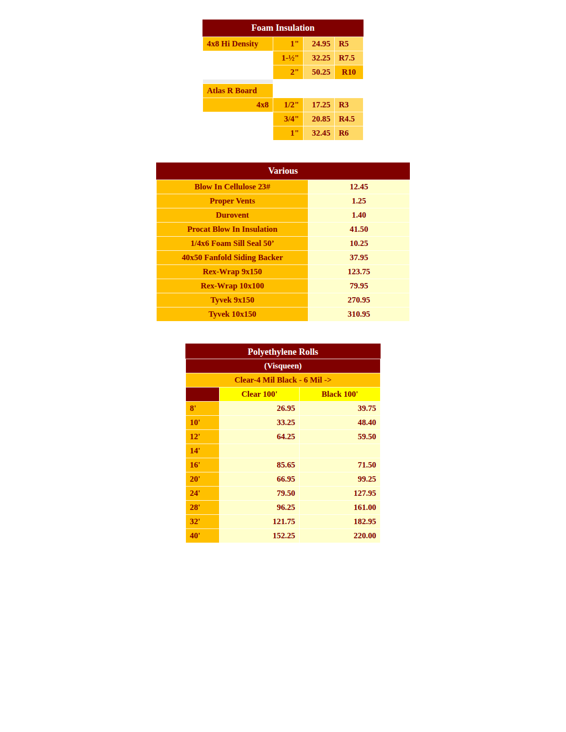Foam Insulation
| 4x8 Hi Density | 1" | 24.95 | R5 |
| | 1-½" | 32.25 | R7.5 |
| | 2" | 50.25 | R10 |
| Atlas R Board | | | |
| 4x8 | 1/2" | 17.25 | R3 |
| | 3/4" | 20.85 | R4.5 |
| | 1" | 32.45 | R6 |
Various
| Blow In Cellulose 23# | 12.45 |
| Proper Vents | 1.25 |
| Durovent | 1.40 |
| Procat Blow In Insulation | 41.50 |
| 1/4x6 Foam Sill Seal 50’ | 10.25 |
| 40x50 Fanfold Siding Backer | 37.95 |
| Rex-Wrap 9x150 | 123.75 |
| Rex-Wrap 10x100 | 79.95 |
| Tyvek 9x150 | 270.95 |
| Tyvek 10x150 | 310.95 |
Polyethylene Rolls
| (Visqueen) |
| Clear-4 Mil Black - 6 Mil -> |
| | Clear 100' | Black 100' |
| 8' | 26.95 | 39.75 |
| 10' | 33.25 | 48.40 |
| 12' | 64.25 | 59.50 |
| 14' | | |
| 16' | 85.65 | 71.50 |
| 20' | 66.95 | 99.25 |
| 24' | 79.50 | 127.95 |
| 28' | 96.25 | 161.00 |
| 32' | 121.75 | 182.95 |
| 40' | 152.25 | 220.00 |